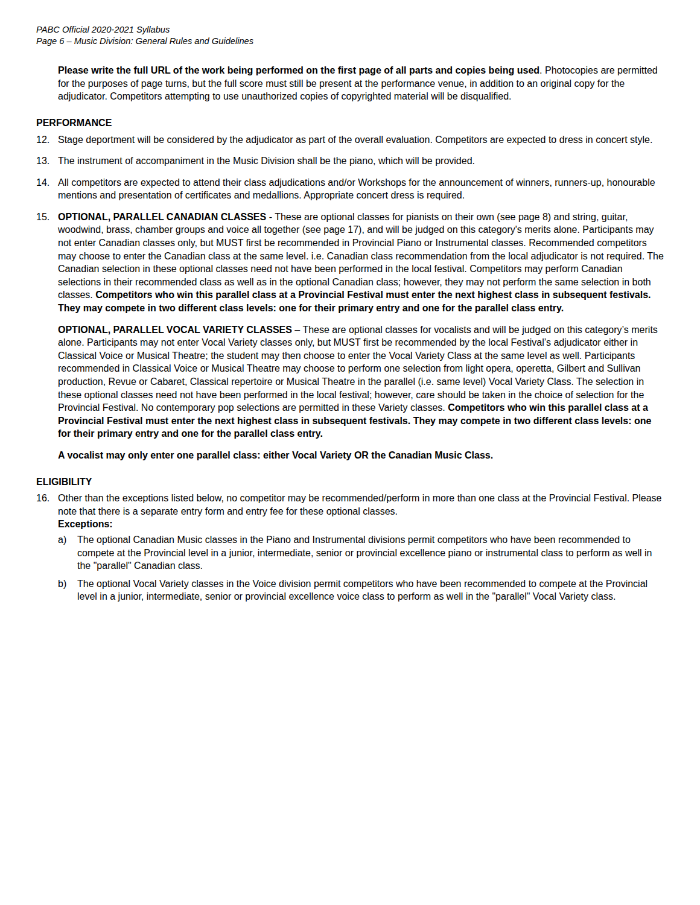PABC Official 2020-2021 Syllabus
Page 6 – Music Division: General Rules and Guidelines
Please write the full URL of the work being performed on the first page of all parts and copies being used. Photocopies are permitted for the purposes of page turns, but the full score must still be present at the performance venue, in addition to an original copy for the adjudicator. Competitors attempting to use unauthorized copies of copyrighted material will be disqualified.
PERFORMANCE
12. Stage deportment will be considered by the adjudicator as part of the overall evaluation. Competitors are expected to dress in concert style.
13. The instrument of accompaniment in the Music Division shall be the piano, which will be provided.
14. All competitors are expected to attend their class adjudications and/or Workshops for the announcement of winners, runners-up, honourable mentions and presentation of certificates and medallions. Appropriate concert dress is required.
15. OPTIONAL, PARALLEL CANADIAN CLASSES - These are optional classes for pianists on their own (see page 8) and string, guitar, woodwind, brass, chamber groups and voice all together (see page 17), and will be judged on this category's merits alone. Participants may not enter Canadian classes only, but MUST first be recommended in Provincial Piano or Instrumental classes. Recommended competitors may choose to enter the Canadian class at the same level. i.e. Canadian class recommendation from the local adjudicator is not required. The Canadian selection in these optional classes need not have been performed in the local festival. Competitors may perform Canadian selections in their recommended class as well as in the optional Canadian class; however, they may not perform the same selection in both classes. Competitors who win this parallel class at a Provincial Festival must enter the next highest class in subsequent festivals. They may compete in two different class levels: one for their primary entry and one for the parallel class entry.
OPTIONAL, PARALLEL VOCAL VARIETY CLASSES – These are optional classes for vocalists and will be judged on this category’s merits alone. Participants may not enter Vocal Variety classes only, but MUST first be recommended by the local Festival’s adjudicator either in Classical Voice or Musical Theatre; the student may then choose to enter the Vocal Variety Class at the same level as well. Participants recommended in Classical Voice or Musical Theatre may choose to perform one selection from light opera, operetta, Gilbert and Sullivan production, Revue or Cabaret, Classical repertoire or Musical Theatre in the parallel (i.e. same level) Vocal Variety Class. The selection in these optional classes need not have been performed in the local festival; however, care should be taken in the choice of selection for the Provincial Festival. No contemporary pop selections are permitted in these Variety classes. Competitors who win this parallel class at a Provincial Festival must enter the next highest class in subsequent festivals. They may compete in two different class levels: one for their primary entry and one for the parallel class entry.
A vocalist may only enter one parallel class: either Vocal Variety OR the Canadian Music Class.
ELIGIBILITY
16. Other than the exceptions listed below, no competitor may be recommended/perform in more than one class at the Provincial Festival. Please note that there is a separate entry form and entry fee for these optional classes.
Exceptions:
a) The optional Canadian Music classes in the Piano and Instrumental divisions permit competitors who have been recommended to compete at the Provincial level in a junior, intermediate, senior or provincial excellence piano or instrumental class to perform as well in the "parallel" Canadian class.
b) The optional Vocal Variety classes in the Voice division permit competitors who have been recommended to compete at the Provincial level in a junior, intermediate, senior or provincial excellence voice class to perform as well in the "parallel" Vocal Variety class.